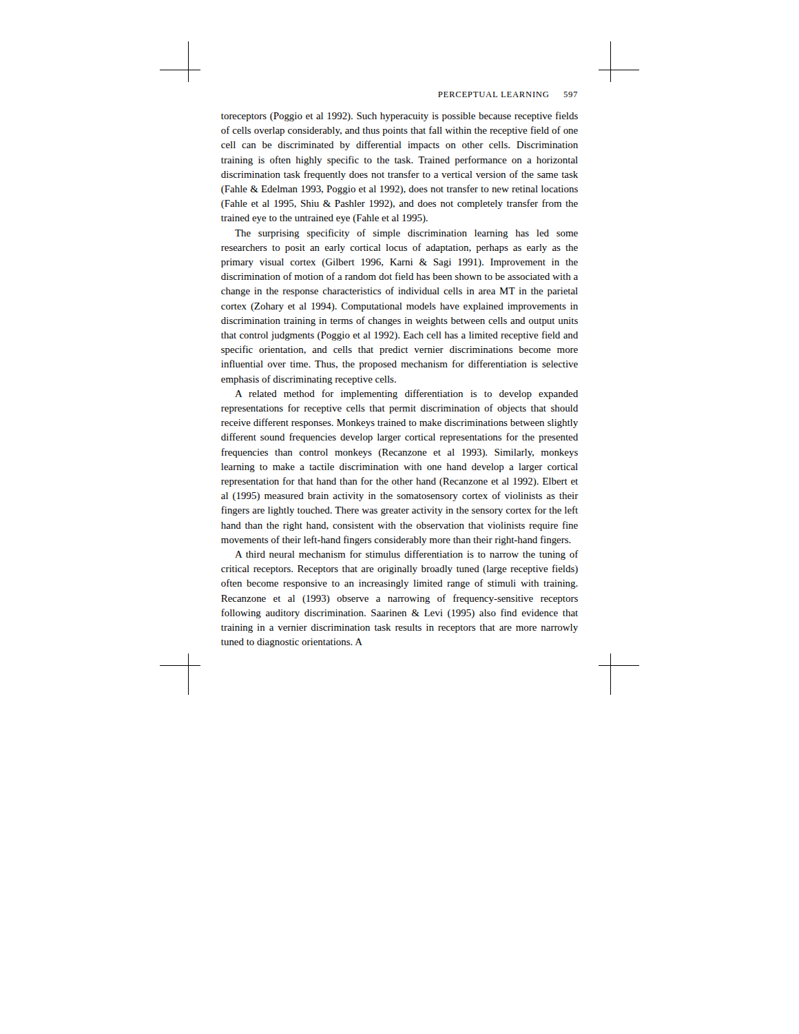PERCEPTUAL LEARNING 597
toreceptors (Poggio et al 1992). Such hyperacuity is possible because receptive fields of cells overlap considerably, and thus points that fall within the receptive field of one cell can be discriminated by differential impacts on other cells. Discrimination training is often highly specific to the task. Trained performance on a horizontal discrimination task frequently does not transfer to a vertical version of the same task (Fahle & Edelman 1993, Poggio et al 1992), does not transfer to new retinal locations (Fahle et al 1995, Shiu & Pashler 1992), and does not completely transfer from the trained eye to the untrained eye (Fahle et al 1995).
The surprising specificity of simple discrimination learning has led some researchers to posit an early cortical locus of adaptation, perhaps as early as the primary visual cortex (Gilbert 1996, Karni & Sagi 1991). Improvement in the discrimination of motion of a random dot field has been shown to be associated with a change in the response characteristics of individual cells in area MT in the parietal cortex (Zohary et al 1994). Computational models have explained improvements in discrimination training in terms of changes in weights between cells and output units that control judgments (Poggio et al 1992). Each cell has a limited receptive field and specific orientation, and cells that predict vernier discriminations become more influential over time. Thus, the proposed mechanism for differentiation is selective emphasis of discriminating receptive cells.
A related method for implementing differentiation is to develop expanded representations for receptive cells that permit discrimination of objects that should receive different responses. Monkeys trained to make discriminations between slightly different sound frequencies develop larger cortical representations for the presented frequencies than control monkeys (Recanzone et al 1993). Similarly, monkeys learning to make a tactile discrimination with one hand develop a larger cortical representation for that hand than for the other hand (Recanzone et al 1992). Elbert et al (1995) measured brain activity in the somatosensory cortex of violinists as their fingers are lightly touched. There was greater activity in the sensory cortex for the left hand than the right hand, consistent with the observation that violinists require fine movements of their left-hand fingers considerably more than their right-hand fingers.
A third neural mechanism for stimulus differentiation is to narrow the tuning of critical receptors. Receptors that are originally broadly tuned (large receptive fields) often become responsive to an increasingly limited range of stimuli with training. Recanzone et al (1993) observe a narrowing of frequency-sensitive receptors following auditory discrimination. Saarinen & Levi (1995) also find evidence that training in a vernier discrimination task results in receptors that are more narrowly tuned to diagnostic orientations. A